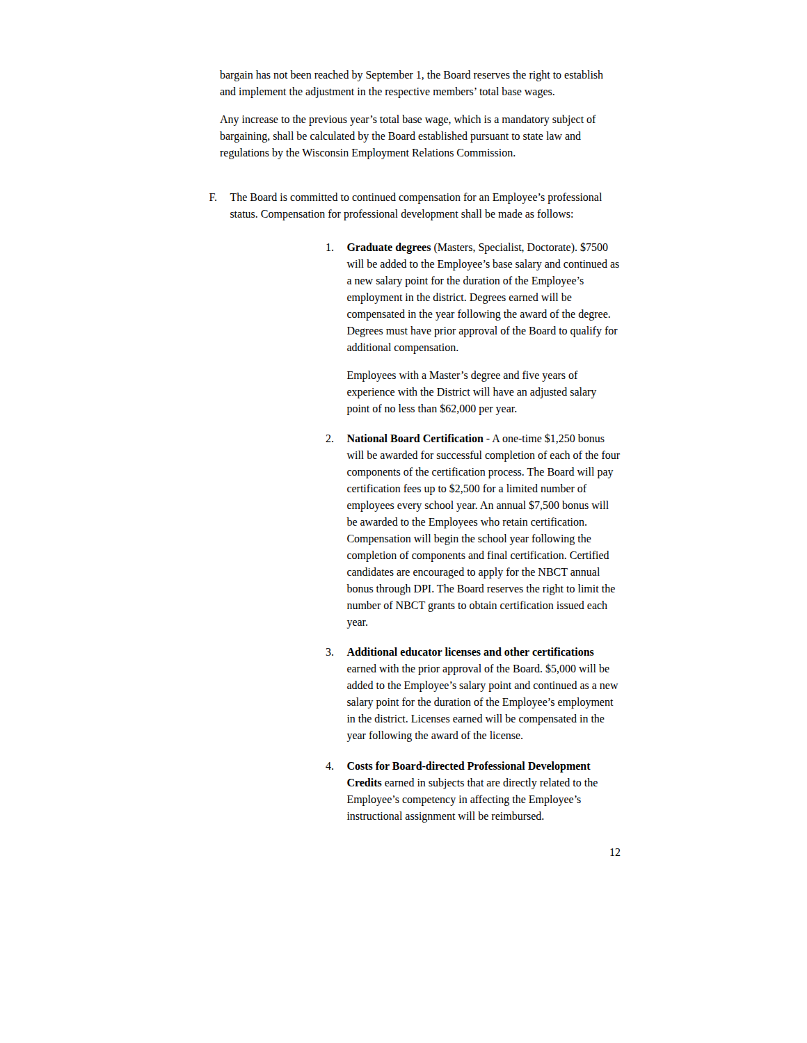bargain has not been reached by September 1, the Board reserves the right to establish and implement the adjustment in the respective members’ total base wages.
Any increase to the previous year’s total base wage, which is a mandatory subject of bargaining, shall be calculated by the Board established pursuant to state law and regulations by the Wisconsin Employment Relations Commission.
The Board is committed to continued compensation for an Employee’s professional status. Compensation for professional development shall be made as follows:
Graduate degrees (Masters, Specialist, Doctorate). $7500 will be added to the Employee’s base salary and continued as a new salary point for the duration of the Employee’s employment in the district. Degrees earned will be compensated in the year following the award of the degree. Degrees must have prior approval of the Board to qualify for additional compensation.
Employees with a Master’s degree and five years of experience with the District will have an adjusted salary point of no less than $62,000 per year.
National Board Certification - A one-time $1,250 bonus will be awarded for successful completion of each of the four components of the certification process. The Board will pay certification fees up to $2,500 for a limited number of employees every school year. An annual $7,500 bonus will be awarded to the Employees who retain certification. Compensation will begin the school year following the completion of components and final certification. Certified candidates are encouraged to apply for the NBCT annual bonus through DPI. The Board reserves the right to limit the number of NBCT grants to obtain certification issued each year.
Additional educator licenses and other certifications earned with the prior approval of the Board. $5,000 will be added to the Employee’s salary point and continued as a new salary point for the duration of the Employee’s employment in the district. Licenses earned will be compensated in the year following the award of the license.
Costs for Board-directed Professional Development Credits earned in subjects that are directly related to the Employee’s competency in affecting the Employee’s instructional assignment will be reimbursed.
12